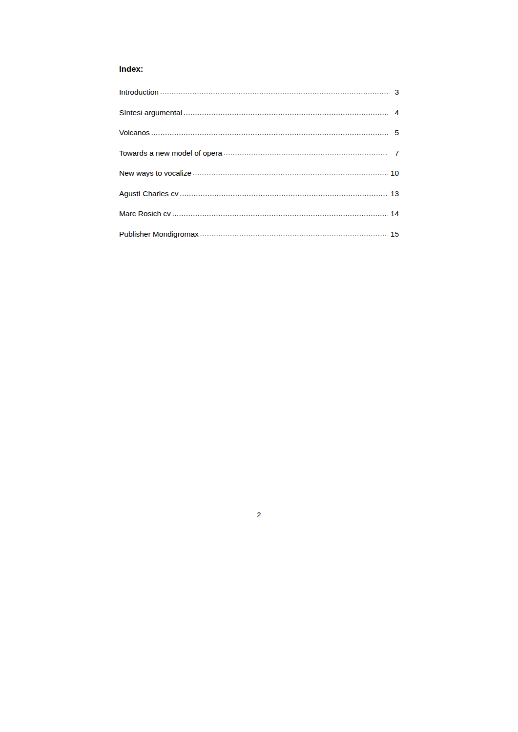Index:
Introduction .................................................................................................................................................. 3
Síntesi argumental ..................................................................................................................................... 4
Volcanos ......................................................................................................................................................... 5
Towards a new model of opera ................................................................................................................. 7
New ways to vocalize ................................................................................................................................. 10
Agustí Charles cv ....................................................................................................................................... 13
Marc Rosich cv .......................................................................................................................................... 14
Publisher Mondigromax ............................................................................................................................. 15
2